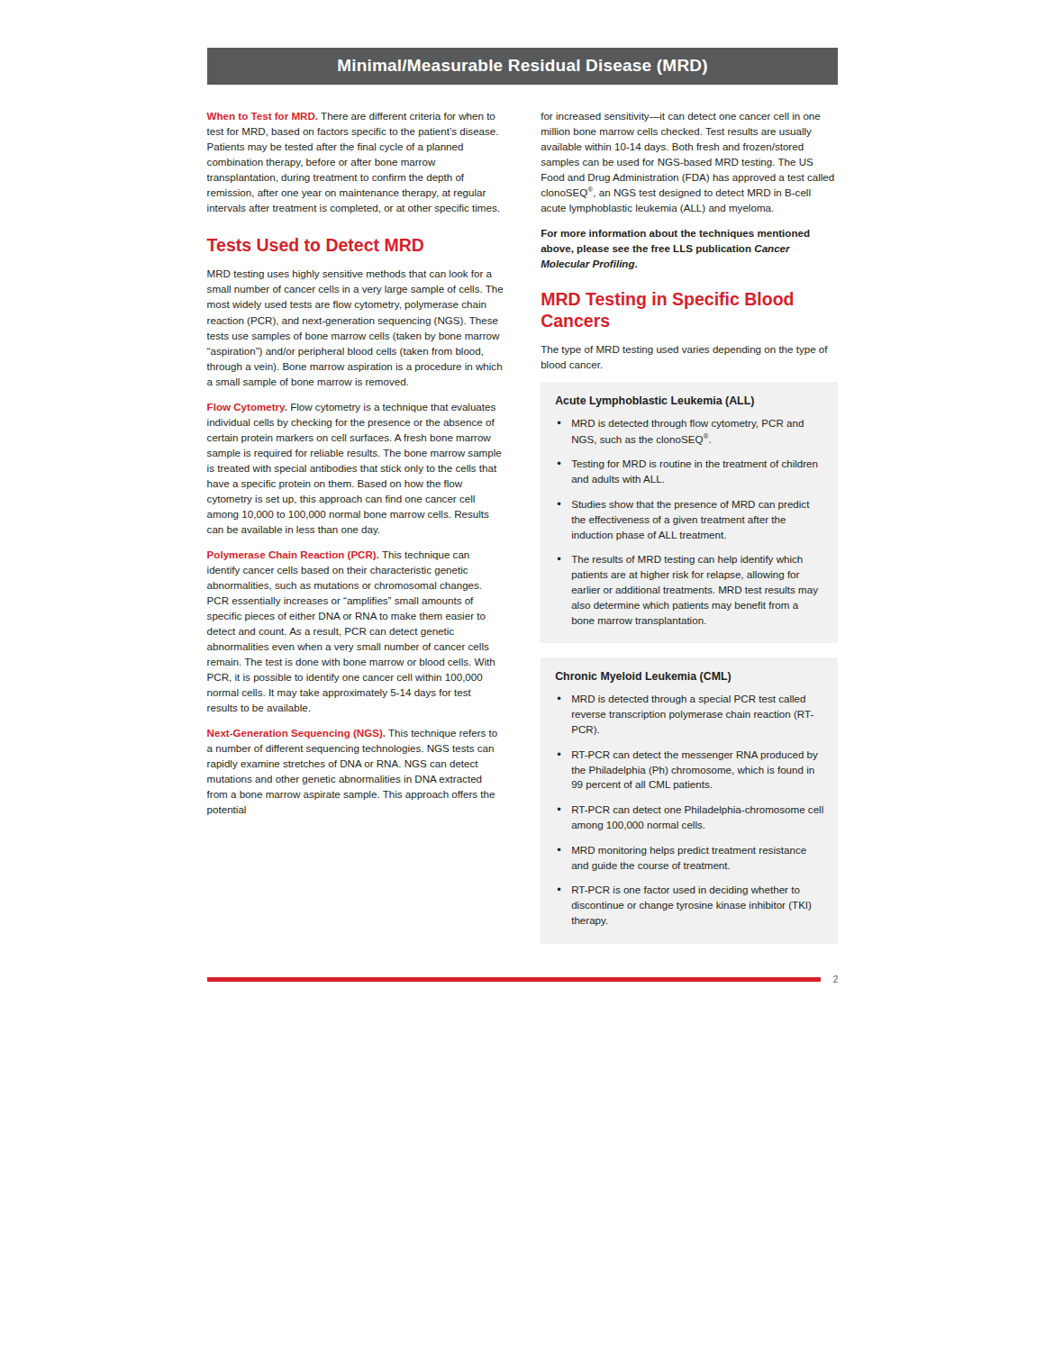Minimal/Measurable Residual Disease (MRD)
When to Test for MRD. There are different criteria for when to test for MRD, based on factors specific to the patient’s disease. Patients may be tested after the final cycle of a planned combination therapy, before or after bone marrow transplantation, during treatment to confirm the depth of remission, after one year on maintenance therapy, at regular intervals after treatment is completed, or at other specific times.
Tests Used to Detect MRD
MRD testing uses highly sensitive methods that can look for a small number of cancer cells in a very large sample of cells. The most widely used tests are flow cytometry, polymerase chain reaction (PCR), and next-generation sequencing (NGS). These tests use samples of bone marrow cells (taken by bone marrow “aspiration”) and/or peripheral blood cells (taken from blood, through a vein). Bone marrow aspiration is a procedure in which a small sample of bone marrow is removed.
Flow Cytometry. Flow cytometry is a technique that evaluates individual cells by checking for the presence or the absence of certain protein markers on cell surfaces. A fresh bone marrow sample is required for reliable results. The bone marrow sample is treated with special antibodies that stick only to the cells that have a specific protein on them. Based on how the flow cytometry is set up, this approach can find one cancer cell among 10,000 to 100,000 normal bone marrow cells. Results can be available in less than one day.
Polymerase Chain Reaction (PCR). This technique can identify cancer cells based on their characteristic genetic abnormalities, such as mutations or chromosomal changes. PCR essentially increases or “amplifies” small amounts of specific pieces of either DNA or RNA to make them easier to detect and count. As a result, PCR can detect genetic abnormalities even when a very small number of cancer cells remain. The test is done with bone marrow or blood cells. With PCR, it is possible to identify one cancer cell within 100,000 normal cells. It may take approximately 5-14 days for test results to be available.
Next-Generation Sequencing (NGS). This technique refers to a number of different sequencing technologies. NGS tests can rapidly examine stretches of DNA or RNA. NGS can detect mutations and other genetic abnormalities in DNA extracted from a bone marrow aspirate sample. This approach offers the potential
for increased sensitivity—it can detect one cancer cell in one million bone marrow cells checked. Test results are usually available within 10-14 days. Both fresh and frozen/stored samples can be used for NGS-based MRD testing. The US Food and Drug Administration (FDA) has approved a test called clonoSEQ®, an NGS test designed to detect MRD in B-cell acute lymphoblastic leukemia (ALL) and myeloma.
For more information about the techniques mentioned above, please see the free LLS publication Cancer Molecular Profiling.
MRD Testing in Specific Blood Cancers
The type of MRD testing used varies depending on the type of blood cancer.
Acute Lymphoblastic Leukemia (ALL)
MRD is detected through flow cytometry, PCR and NGS, such as the clonoSEQ®.
Testing for MRD is routine in the treatment of children and adults with ALL.
Studies show that the presence of MRD can predict the effectiveness of a given treatment after the induction phase of ALL treatment.
The results of MRD testing can help identify which patients are at higher risk for relapse, allowing for earlier or additional treatments. MRD test results may also determine which patients may benefit from a bone marrow transplantation.
Chronic Myeloid Leukemia (CML)
MRD is detected through a special PCR test called reverse transcription polymerase chain reaction (RT-PCR).
RT-PCR can detect the messenger RNA produced by the Philadelphia (Ph) chromosome, which is found in 99 percent of all CML patients.
RT-PCR can detect one Philadelphia-chromosome cell among 100,000 normal cells.
MRD monitoring helps predict treatment resistance and guide the course of treatment.
RT-PCR is one factor used in deciding whether to discontinue or change tyrosine kinase inhibitor (TKI) therapy.
2